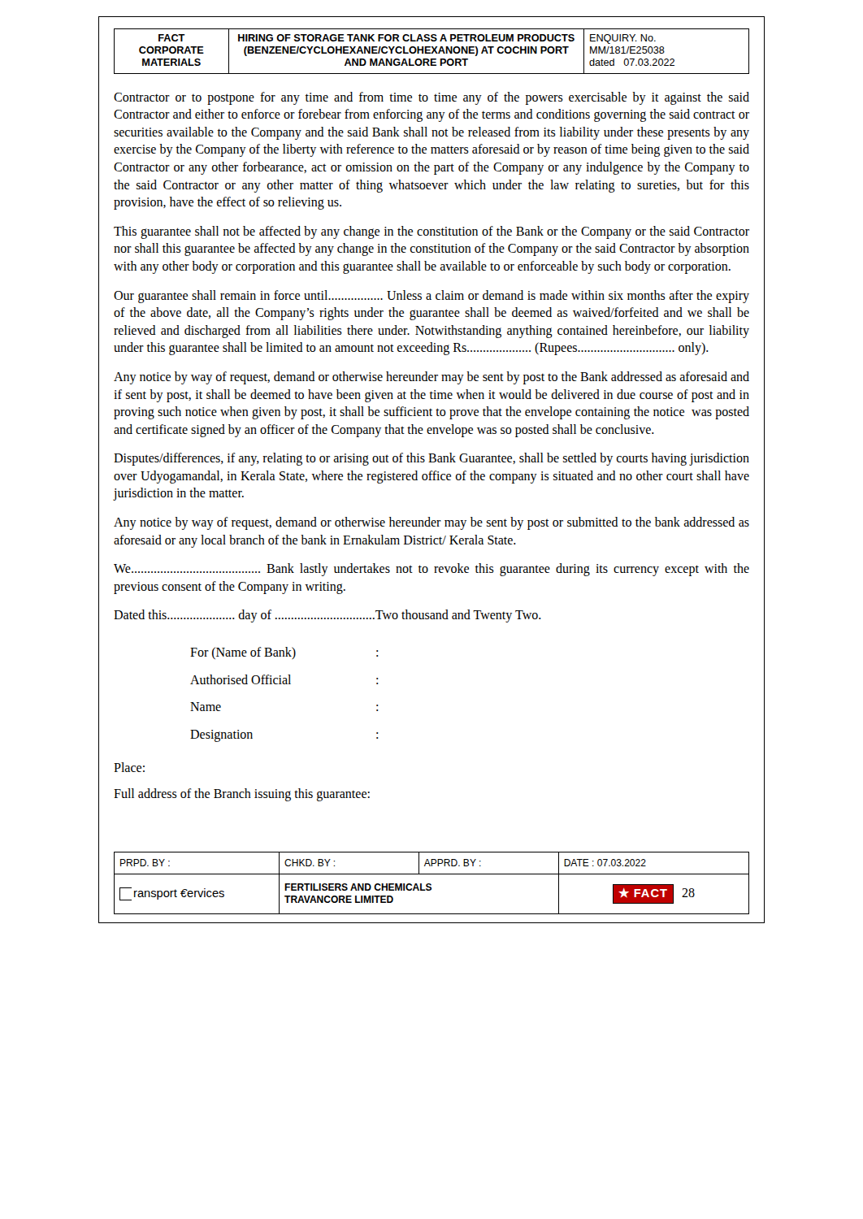| FACT CORPORATE MATERIALS | HIRING OF STORAGE TANK FOR CLASS A PETROLEUM PRODUCTS (BENZENE/CYCLOHEXANE/CYCLOHEXANONE) AT COCHIN PORT AND MANGALORE PORT | ENQUIRY. No. MM/181/E25038 dated 07.03.2022 |
Contractor or to postpone for any time and from time to time any of the powers exercisable by it against the said Contractor and either to enforce or forebear from enforcing any of the terms and conditions governing the said contract or securities available to the Company and the said Bank shall not be released from its liability under these presents by any exercise by the Company of the liberty with reference to the matters aforesaid or by reason of time being given to the said Contractor or any other forbearance, act or omission on the part of the Company or any indulgence by the Company to the said Contractor or any other matter of thing whatsoever which under the law relating to sureties, but for this provision, have the effect of so relieving us.
This guarantee shall not be affected by any change in the constitution of the Bank or the Company or the said Contractor nor shall this guarantee be affected by any change in the constitution of the Company or the said Contractor by absorption with any other body or corporation and this guarantee shall be available to or enforceable by such body or corporation.
Our guarantee shall remain in force until................. Unless a claim or demand is made within six months after the expiry of the above date, all the Company’s rights under the guarantee shall be deemed as waived/forfeited and we shall be relieved and discharged from all liabilities there under. Notwithstanding anything contained hereinbefore, our liability under this guarantee shall be limited to an amount not exceeding Rs.................... (Rupees.............................. only).
Any notice by way of request, demand or otherwise hereunder may be sent by post to the Bank addressed as aforesaid and if sent by post, it shall be deemed to have been given at the time when it would be delivered in due course of post and in proving such notice when given by post, it shall be sufficient to prove that the envelope containing the notice was posted and certificate signed by an officer of the Company that the envelope was so posted shall be conclusive.
Disputes/differences, if any, relating to or arising out of this Bank Guarantee, shall be settled by courts having jurisdiction over Udyogamandal, in Kerala State, where the registered office of the company is situated and no other court shall have jurisdiction in the matter.
Any notice by way of request, demand or otherwise hereunder may be sent by post or submitted to the bank addressed as aforesaid or any local branch of the bank in Ernakulam District/ Kerala State.
We........................................ Bank lastly undertakes not to revoke this guarantee during its currency except with the previous consent of the Company in writing.
Dated this..................... day of ...............................Two thousand and Twenty Two.
| For (Name of Bank) | : |
| Authorised Official | : |
| Name | : |
| Designation | : |
Place:
Full address of the Branch issuing this guarantee:
| PRPD. BY : | CHKD. BY : | APPRD. BY : | DATE : 07.03.2022 |
| ransport € ervices | FERTILISERS AND CHEMICALS TRAVANCORE LIMITED | ★ FACT 28 |